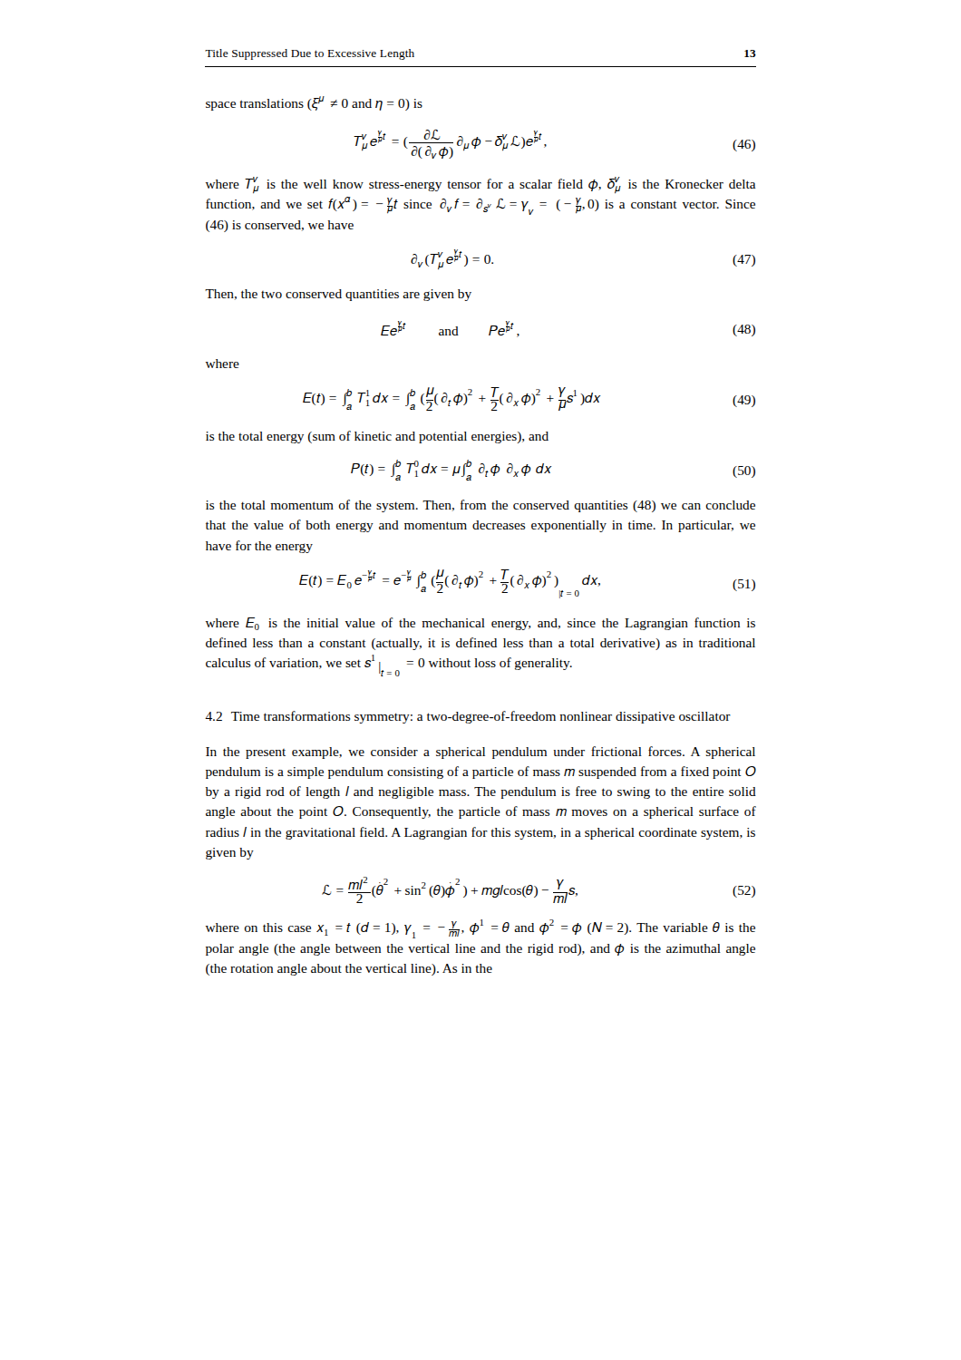Title Suppressed Due to Excessive Length 13
space translations (ξμ≠0 and η=0) is
Tμν eγμt = ( ∂ℒ ∂(∂νϕ) ∂μϕ − δμνℒ ) eγμt ,
(46)
where Tμν is the well know stress-energy tensor for a scalar field ϕ, δμν is the Kronecker delta function, and we set f(xα)=−γμt since ∂νf=∂sνℒ=γν= (−γμ,0) is a constant vector. Since (46) is conserved, we have
∂ν ( Tμν eγμt ) =0.
(47)
Then, the two conserved quantities are given by
Eeγμt and Peγμt ,
(48)
where
E(t)= ∫ab T11dx = ∫ab ( μ2 (∂tϕ)2 + T2 (∂xϕ)2 + γμ s1 ) dx
(49)
is the total energy (sum of kinetic and potential energies), and
P(t)= ∫ab T10dx = μ ∫ab ∂tϕ ∂xϕ dx
(50)
is the total momentum of the system. Then, from the conserved quantities (48) we can conclude that the value of both energy and momentum decreases exponentially in time. In particular, we have for the energy
E(t)= E0 e−γμt = e−γμ ∫ab ( μ2 (∂tϕ)2 + T2 (∂xϕ)2 ) |t=0 dx ,
(51)
where E0 is the initial value of the mechanical energy, and, since the Lagrangian function is defined less than a constant (actually, it is defined less than a total derivative) as in traditional calculus of variation, we set s1|t=0=0 without loss of generality.
4.2 Time transformations symmetry: a two-degree-of-freedom nonlinear dissipative oscillator
In the present example, we consider a spherical pendulum under frictional forces. A spherical pendulum is a simple pendulum consisting of a particle of mass m suspended from a fixed point O by a rigid rod of length l and negligible mass. The pendulum is free to swing to the entire solid angle about the point O. Consequently, the particle of mass m moves on a spherical surface of radius l in the gravitational field. A Lagrangian for this system, in a spherical coordinate system, is given by
ℒ= ml22 ( θ˙2 + sin2(θ) ϕ˙2 ) + mglcos(θ) − γmls ,
(52)
where on this case x1=t (d=1), γ1=−γml, ϕ1=θ and ϕ2=ϕ (N=2). The variable θ is the polar angle (the angle between the vertical line and the rigid rod), and ϕ is the azimuthal angle (the rotation angle about the vertical line). As in the